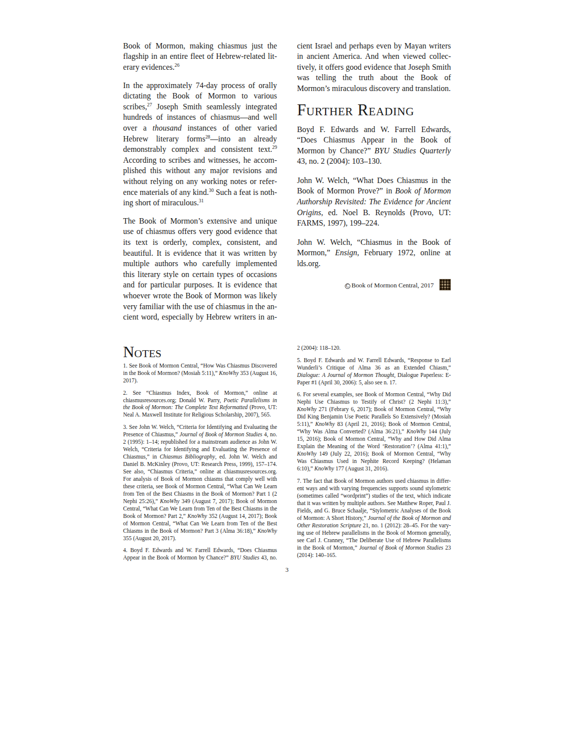Book of Mormon, making chiasmus just the flagship in an entire fleet of Hebrew-related literary evidences.26
In the approximately 74-day process of orally dictating the Book of Mormon to various scribes,27 Joseph Smith seamlessly integrated hundreds of instances of chiasmus—and well over a thousand instances of other varied Hebrew literary forms28—into an already demonstrably complex and consistent text.29 According to scribes and witnesses, he accomplished this without any major revisions and without relying on any working notes or reference materials of any kind.30 Such a feat is nothing short of miraculous.31
The Book of Mormon’s extensive and unique use of chiasmus offers very good evidence that its text is orderly, complex, consistent, and beautiful. It is evidence that it was written by multiple authors who carefully implemented this literary style on certain types of occasions and for particular purposes. It is evidence that whoever wrote the Book of Mormon was likely very familiar with the use of chiasmus in the ancient word, especially by Hebrew writers in ancient Israel and perhaps even by Mayan writers in ancient America. And when viewed collectively, it offers good evidence that Joseph Smith was telling the truth about the Book of Mormon’s miraculous discovery and translation.
Further Reading
Boyd F. Edwards and W. Farrell Edwards, “Does Chiasmus Appear in the Book of Mormon by Chance?” BYU Studies Quarterly 43, no. 2 (2004): 103–130.
John W. Welch, “What Does Chiasmus in the Book of Mormon Prove?” in Book of Mormon Authorship Revisited: The Evidence for Ancient Origins, ed. Noel B. Reynolds (Provo, UT: FARMS, 1997), 199–224.
John W. Welch, “Chiasmus in the Book of Mormon,” Ensign, February 1972, online at lds.org.
CBook of Mormon Central, 2017
Notes
1. See Book of Mormon Central, “How Was Chiasmus Discovered in the Book of Mormon? (Mosiah 5:11),” KnoWhy 353 (August 16, 2017).
2. See “Chiasmus Index, Book of Mormon,” online at chiasmusresources.org; Donald W. Parry, Poetic Parallelisms in the Book of Mormon: The Complete Text Reformatted (Provo, UT: Neal A. Maxwell Institute for Religious Scholarship, 2007), 565.
3. See John W. Welch, “Criteria for Identifying and Evaluating the Presence of Chiasmus,” Journal of Book of Mormon Studies 4, no. 2 (1995): 1–14; republished for a mainstream audience as John W. Welch, “Criteria for Identifying and Evaluating the Presence of Chiasmus,” in Chiasmus Bibliography, ed. John W. Welch and Daniel B. McKinley (Provo, UT: Research Press, 1999), 157–174. See also, “Chiasmus Criteria,” online at chiasmusresources.org. For analysis of Book of Mormon chiasms that comply well with these criteria, see Book of Mormon Central, “What Can We Learn from Ten of the Best Chiasms in the Book of Mormon? Part 1 (2 Nephi 25:26),” KnoWhy 349 (August 7, 2017); Book of Mormon Central, “What Can We Learn from Ten of the Best Chiasms in the Book of Mormon? Part 2,” KnoWhy 352 (August 14, 2017); Book of Mormon Central, “What Can We Learn from Ten of the Best Chiasms in the Book of Mormon? Part 3 (Alma 36:18),” KnoWhy 355 (August 20, 2017).
4. Boyd F. Edwards and W. Farrell Edwards, “Does Chiasmus Appear in the Book of Mormon by Chance?” BYU Studies 43, no. 2 (2004): 118–120.
5. Boyd F. Edwards and W. Farrell Edwards, “Response to Earl Wunderli’s Critique of Alma 36 as an Extended Chiasm,” Dialogue: A Journal of Mormon Thought, Dialogue Paperless: E-Paper #1 (April 30, 2006): 5, also see n. 17.
6. For several examples, see Book of Mormon Central, “Why Did Nephi Use Chiasmus to Testify of Christ? (2 Nephi 11:3),” KnoWhy 271 (Febrary 6, 2017); Book of Mormon Central, “Why Did King Benjamin Use Poetic Parallels So Extensively? (Mosiah 5:11),” KnoWhy 83 (April 21, 2016); Book of Mormon Central, “Why Was Alma Converted? (Alma 36:21),” KnoWhy 144 (July 15, 2016); Book of Mormon Central, “Why and How Did Alma Explain the Meaning of the Word ‘Restoration’? (Alma 41:1),” KnoWhy 149 (July 22, 2016); Book of Mormon Central, “Why Was Chiasmus Used in Nephite Record Keeping? (Helaman 6:10),” KnoWhy 177 (August 31, 2016).
7. The fact that Book of Mormon authors used chiasmus in different ways and with varying frequencies supports sound stylometric (sometimes called “wordprint”) studies of the text, which indicate that it was written by multiple authors. See Matthew Roper, Paul J. Fields, and G. Bruce Schaalje, “Stylometric Analyses of the Book of Mormon: A Short History,” Journal of the Book of Mormon and Other Restoration Scripture 21, no. 1 (2012): 28–45. For the varying use of Hebrew parallelisms in the Book of Mormon generally, see Carl J. Cranney, “The Deliberate Use of Hebrew Parallelisms in the Book of Mormon,” Journal of Book of Mormon Studies 23 (2014): 140–165.
3